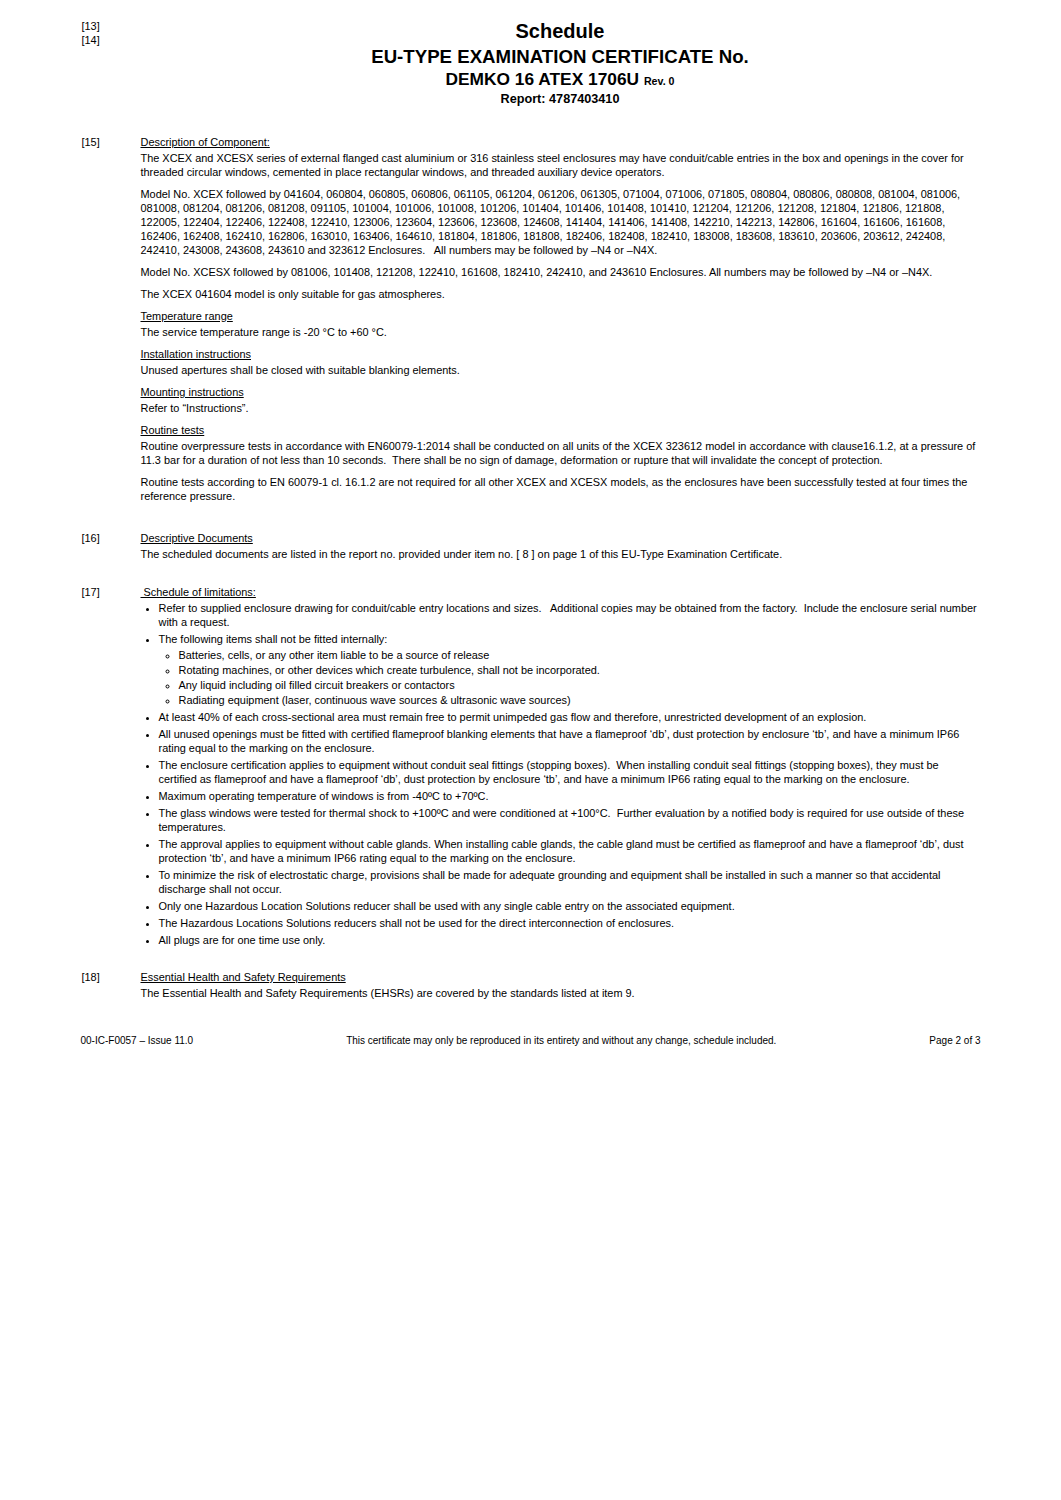| [13] [14] | Schedule EU-TYPE EXAMINATION CERTIFICATE No. DEMKO 16 ATEX 1706U Rev. 0 Report: 4787403410 |
| [15] | Description of Component: The XCEX and XCESX series of external flanged cast aluminium or 316 stainless steel enclosures may have conduit/cable entries in the box and openings in the cover for threaded circular windows, cemented in place rectangular windows, and threaded auxiliary device operators. Model No. XCEX followed by 041604, 060804, 060805, 060806, 061105, 061204, 061206, 061305, 071004, 071006, 071805, 080804, 080806, 080808, 081004, 081006, 081008, 081204, 081206, 081208, 091105, 101004, 101006, 101008, 101206, 101404, 101406, 101408, 101410, 121204, 121206, 121208, 121804, 121806, 121808, 122005, 122404, 122406, 122408, 122410, 123006, 123604, 123606, 123608, 124608, 141404, 141406, 141408, 142210, 142213, 142806, 161604, 161606, 161608, 162406, 162408, 162410, 162806, 163010, 163406, 164610, 181804, 181806, 181808, 182406, 182408, 182410, 183008, 183608, 183610, 203606, 203612, 242408, 242410, 243008, 243608, 243610 and 323612 Enclosures. All numbers may be followed by –N4 or –N4X. Model No. XCESX followed by 081006, 101408, 121208, 122410, 161608, 182410, 242410, and 243610 Enclosures. All numbers may be followed by –N4 or –N4X. The XCEX 041604 model is only suitable for gas atmospheres. Temperature range The service temperature range is -20 °C to +60 °C. Installation instructions Unused apertures shall be closed with suitable blanking elements. Mounting instructions Refer to “Instructions”. Routine tests Routine overpressure tests in accordance with EN60079-1:2014 shall be conducted on all units of the XCEX 323612 model in accordance with clause16.1.2, at a pressure of 11.3 bar for a duration of not less than 10 seconds. There shall be no sign of damage, deformation or rupture that will invalidate the concept of protection. Routine tests according to EN 60079-1 cl. 16.1.2 are not required for all other XCEX and XCESX models, as the enclosures have been successfully tested at four times the reference pressure. |
| [16] | Descriptive Documents The scheduled documents are listed in the report no. provided under item no. [ 8 ] on page 1 of this EU-Type Examination Certificate. |
| [17] | Schedule of limitations: Refer to supplied enclosure drawing for conduit/cable entry locations and sizes. Additional copies may be obtained from the factory. Include the enclosure serial number with a request. The following items shall not be fitted internally: Batteries, cells, or any other item liable to be a source of release Rotating machines, or other devices which create turbulence, shall not be incorporated. Any liquid including oil filled circuit breakers or contactors Radiating equipment (laser, continuous wave sources & ultrasonic wave sources) At least 40% of each cross-sectional area must remain free to permit unimpeded gas flow and therefore, unrestricted development of an explosion. All unused openings must be fitted with certified flameproof blanking elements that have a flameproof ‘db’, dust protection by enclosure ‘tb’, and have a minimum IP66 rating equal to the marking on the enclosure. The enclosure certification applies to equipment without conduit seal fittings (stopping boxes). When installing conduit seal fittings (stopping boxes), they must be certified as flameproof and have a flameproof ‘db’, dust protection by enclosure ‘tb’, and have a minimum IP66 rating equal to the marking on the enclosure. Maximum operating temperature of windows is from -40ºC to +70ºC. The glass windows were tested for thermal shock to +100ºC and were conditioned at +100°C. Further evaluation by a notified body is required for use outside of these temperatures. The approval applies to equipment without cable glands. When installing cable glands, the cable gland must be certified as flameproof and have a flameproof ‘db’, dust protection ‘tb’, and have a minimum IP66 rating equal to the marking on the enclosure. To minimize the risk of electrostatic charge, provisions shall be made for adequate grounding and equipment shall be installed in such a manner so that accidental discharge shall not occur. Only one Hazardous Location Solutions reducer shall be used with any single cable entry on the associated equipment. The Hazardous Locations Solutions reducers shall not be used for the direct interconnection of enclosures. All plugs are for one time use only. |
| [18] | Essential Health and Safety Requirements The Essential Health and Safety Requirements (EHSRs) are covered by the standards listed at item 9. |
00-IC-F0057 – Issue 11.0
This certificate may only be reproduced in its entirety and without any change, schedule included.
Page 2 of 3